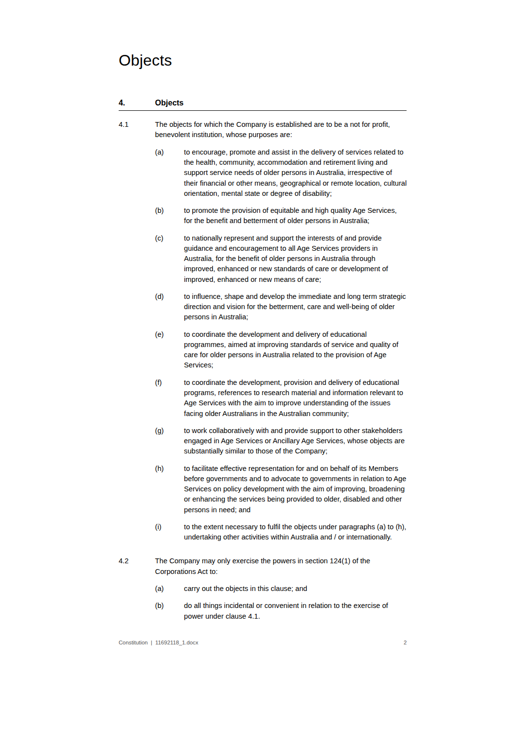Objects
4.
Objects
4.1
The objects for which the Company is established are to be a not for profit, benevolent institution, whose purposes are:
(a) to encourage, promote and assist in the delivery of services related to the health, community, accommodation and retirement living and support service needs of older persons in Australia, irrespective of their financial or other means, geographical or remote location, cultural orientation, mental state or degree of disability;
(b) to promote the provision of equitable and high quality Age Services, for the benefit and betterment of older persons in Australia;
(c) to nationally represent and support the interests of and provide guidance and encouragement to all Age Services providers in Australia, for the benefit of older persons in Australia through improved, enhanced or new standards of care or development of improved, enhanced or new means of care;
(d) to influence, shape and develop the immediate and long term strategic direction and vision for the betterment, care and well-being of older persons in Australia;
(e) to coordinate the development and delivery of educational programmes, aimed at improving standards of service and quality of care for older persons in Australia related to the provision of Age Services;
(f) to coordinate the development, provision and delivery of educational programs, references to research material and information relevant to Age Services with the aim to improve understanding of the issues facing older Australians in the Australian community;
(g) to work collaboratively with and provide support to other stakeholders engaged in Age Services or Ancillary Age Services, whose objects are substantially similar to those of the Company;
(h) to facilitate effective representation for and on behalf of its Members before governments and to advocate to governments in relation to Age Services on policy development with the aim of improving, broadening or enhancing the services being provided to older, disabled and other persons in need; and
(i) to the extent necessary to fulfil the objects under paragraphs (a) to (h), undertaking other activities within Australia and / or internationally.
4.2
The Company may only exercise the powers in section 124(1) of the Corporations Act to:
(a) carry out the objects in this clause; and
(b) do all things incidental or convenient in relation to the exercise of power under clause 4.1.
Constitution | 11692118_1.docx
2